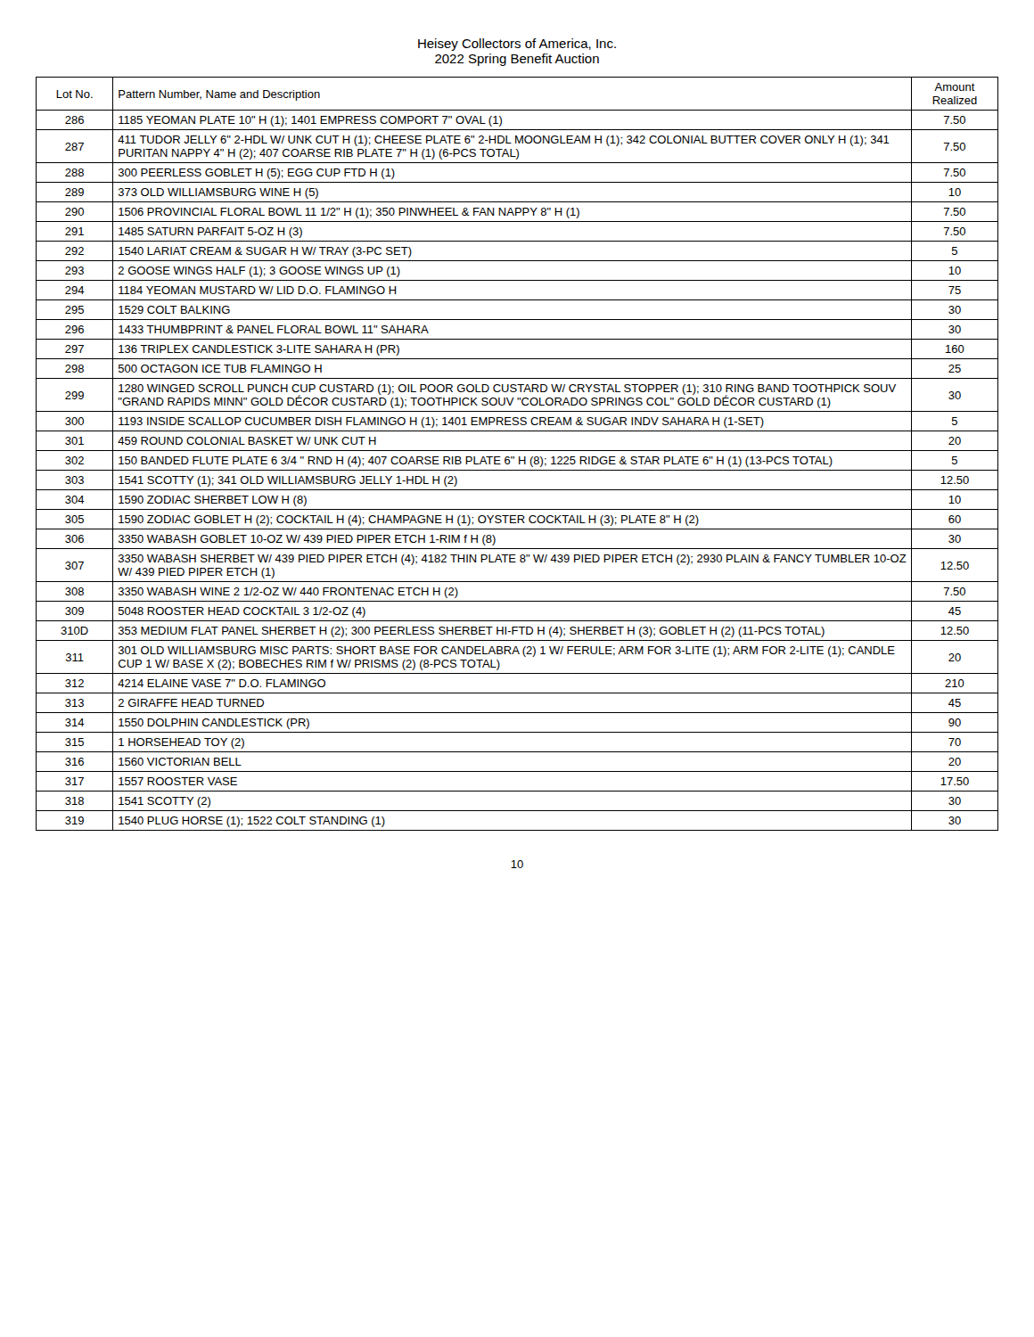Heisey Collectors of America, Inc.
2022 Spring Benefit Auction
| Lot No. | Pattern Number, Name and Description | Amount Realized |
| --- | --- | --- |
| 286 | 1185 YEOMAN PLATE 10" H (1); 1401 EMPRESS COMPORT 7" OVAL (1) | 7.50 |
| 287 | 411 TUDOR JELLY 6" 2-HDL W/ UNK CUT H (1); CHEESE PLATE 6" 2-HDL MOONGLEAM H (1); 342 COLONIAL BUTTER COVER ONLY H (1); 341 PURITAN NAPPY 4" H (2); 407 COARSE RIB PLATE 7" H (1) (6-PCS TOTAL) | 7.50 |
| 288 | 300 PEERLESS GOBLET H (5); EGG CUP FTD H (1) | 7.50 |
| 289 | 373 OLD WILLIAMSBURG WINE H (5) | 10 |
| 290 | 1506 PROVINCIAL FLORAL BOWL 11 1/2" H (1); 350 PINWHEEL & FAN NAPPY 8" H (1) | 7.50 |
| 291 | 1485 SATURN PARFAIT 5-OZ H (3) | 7.50 |
| 292 | 1540 LARIAT CREAM & SUGAR H W/ TRAY (3-PC SET) | 5 |
| 293 | 2 GOOSE WINGS HALF (1); 3 GOOSE WINGS UP (1) | 10 |
| 294 | 1184 YEOMAN MUSTARD W/ LID D.O. FLAMINGO H | 75 |
| 295 | 1529 COLT BALKING | 30 |
| 296 | 1433 THUMBPRINT & PANEL FLORAL BOWL 11" SAHARA | 30 |
| 297 | 136 TRIPLEX CANDLESTICK 3-LITE SAHARA H (PR) | 160 |
| 298 | 500 OCTAGON ICE TUB FLAMINGO H | 25 |
| 299 | 1280 WINGED SCROLL PUNCH CUP CUSTARD (1); OIL POOR GOLD CUSTARD W/ CRYSTAL STOPPER (1); 310 RING BAND TOOTHPICK SOUV "GRAND RAPIDS MINN" GOLD DÉCOR CUSTARD (1); TOOTHPICK SOUV "COLORADO SPRINGS COL" GOLD DÉCOR CUSTARD (1) | 30 |
| 300 | 1193 INSIDE SCALLOP CUCUMBER DISH FLAMINGO H (1); 1401 EMPRESS CREAM & SUGAR INDV SAHARA H (1-SET) | 5 |
| 301 | 459 ROUND COLONIAL BASKET W/ UNK CUT H | 20 |
| 302 | 150 BANDED FLUTE PLATE 6 3/4 " RND H (4); 407 COARSE RIB PLATE 6" H (8); 1225 RIDGE & STAR PLATE 6" H (1) (13-PCS TOTAL) | 5 |
| 303 | 1541 SCOTTY (1); 341 OLD WILLIAMSBURG JELLY 1-HDL H (2) | 12.50 |
| 304 | 1590 ZODIAC SHERBET LOW H (8) | 10 |
| 305 | 1590 ZODIAC GOBLET H (2); COCKTAIL H (4); CHAMPAGNE H (1); OYSTER COCKTAIL H (3); PLATE 8" H (2) | 60 |
| 306 | 3350 WABASH GOBLET 10-OZ W/ 439 PIED PIPER ETCH 1-RIM f H (8) | 30 |
| 307 | 3350 WABASH SHERBET W/ 439 PIED PIPER ETCH (4); 4182 THIN PLATE 8" W/ 439 PIED PIPER ETCH (2); 2930 PLAIN & FANCY TUMBLER 10-OZ W/ 439 PIED PIPER ETCH (1) | 12.50 |
| 308 | 3350 WABASH WINE 2 1/2-OZ W/ 440 FRONTENAC ETCH H (2) | 7.50 |
| 309 | 5048 ROOSTER HEAD COCKTAIL 3 1/2-OZ (4) | 45 |
| 310D | 353 MEDIUM FLAT PANEL SHERBET H (2); 300 PEERLESS SHERBET HI-FTD H (4); SHERBET H (3); GOBLET H (2) (11-PCS TOTAL) | 12.50 |
| 311 | 301 OLD WILLIAMSBURG MISC PARTS: SHORT BASE FOR CANDELABRA (2) 1 W/ FERULE; ARM FOR 3-LITE (1); ARM FOR 2-LITE (1); CANDLE CUP 1 W/ BASE X (2); BOBECHES RIM f W/ PRISMS (2) (8-PCS TOTAL) | 20 |
| 312 | 4214 ELAINE VASE 7" D.O. FLAMINGO | 210 |
| 313 | 2 GIRAFFE HEAD TURNED | 45 |
| 314 | 1550 DOLPHIN CANDLESTICK (PR) | 90 |
| 315 | 1 HORSEHEAD TOY (2) | 70 |
| 316 | 1560 VICTORIAN BELL | 20 |
| 317 | 1557 ROOSTER VASE | 17.50 |
| 318 | 1541 SCOTTY (2) | 30 |
| 319 | 1540 PLUG HORSE (1); 1522 COLT STANDING (1) | 30 |
10